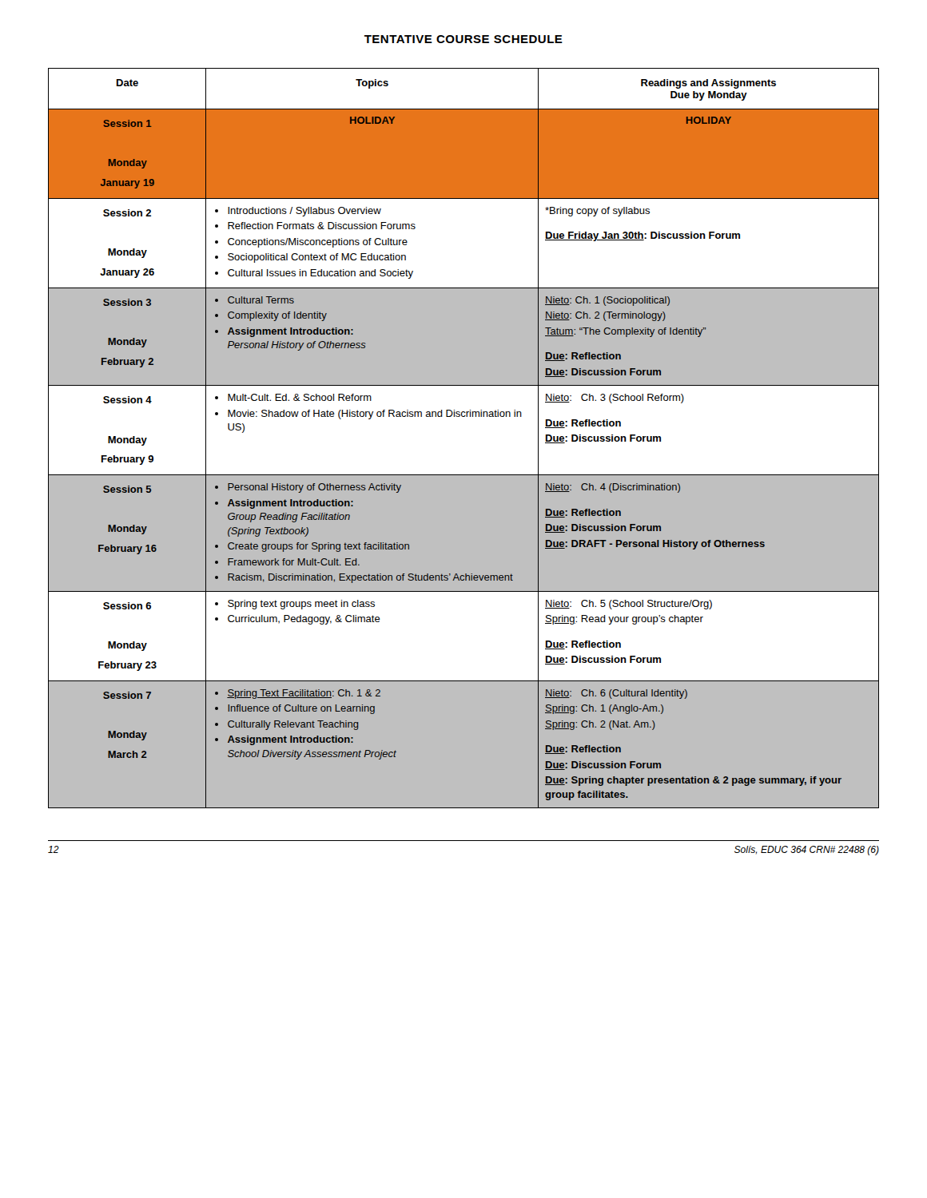TENTATIVE COURSE SCHEDULE
| Date | Topics | Readings and Assignments Due by Monday |
| --- | --- | --- |
| Session 1 Monday January 19 | HOLIDAY | HOLIDAY |
| Session 2 Monday January 26 | Introductions / Syllabus Overview Reflection Formats & Discussion Forums Conceptions/Misconceptions of Culture Sociopolitical Context of MC Education Cultural Issues in Education and Society | *Bring copy of syllabus Due Friday Jan 30th : Discussion Forum |
| Session 3 Monday February 2 | Cultural Terms Complexity of Identity Assignment Introduction: Personal History of Otherness | Nieto : Ch. 1 (Sociopolitical) Nieto : Ch. 2 (Terminology) Tatum : “The Complexity of Identity” Due : Reflection Due : Discussion Forum |
| Session 4 Monday February 9 | Mult-Cult. Ed. & School Reform Movie: Shadow of Hate (History of Racism and Discrimination in US) | Nieto : Ch. 3 (School Reform) Due : Reflection Due : Discussion Forum |
| Session 5 Monday February 16 | Personal History of Otherness Activity Assignment Introduction: Group Reading Facilitation (Spring Textbook) Create groups for Spring text facilitation Framework for Mult-Cult. Ed. Racism, Discrimination, Expectation of Students’ Achievement | Nieto : Ch. 4 (Discrimination) Due : Reflection Due : Discussion Forum Due : DRAFT - Personal History of Otherness |
| Session 6 Monday February 23 | Spring text groups meet in class Curriculum, Pedagogy, & Climate | Nieto : Ch. 5 (School Structure/Org) Spring : Read your group’s chapter Due : Reflection Due : Discussion Forum |
| Session 7 Monday March 2 | Spring Text Facilitation : Ch. 1 & 2 Influence of Culture on Learning Culturally Relevant Teaching Assignment Introduction: School Diversity Assessment Project | Nieto : Ch. 6 (Cultural Identity) Spring : Ch. 1 (Anglo-Am.) Spring : Ch. 2 (Nat. Am.) Due : Reflection Due : Discussion Forum Due : Spring chapter presentation & 2 page summary, if your group facilitates. |
12 Solís, EDUC 364 CRN# 22488 (6)